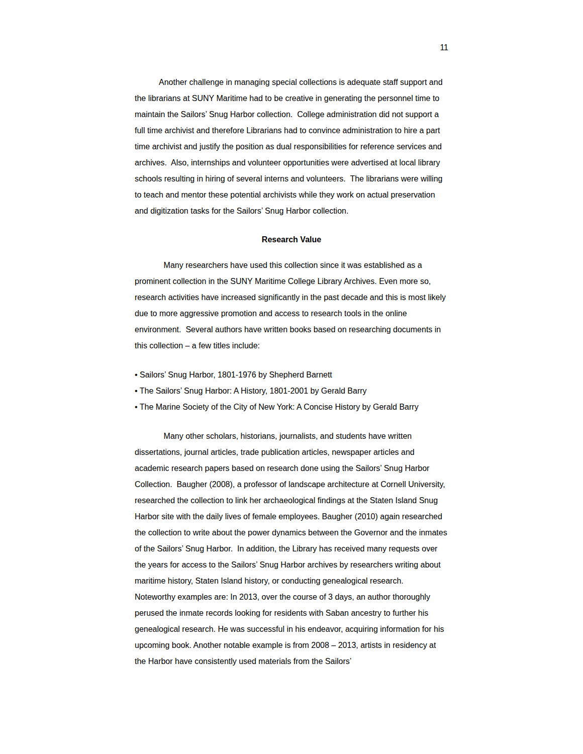11
Another challenge in managing special collections is adequate staff support and the librarians at SUNY Maritime had to be creative in generating the personnel time to maintain the Sailors’ Snug Harbor collection. College administration did not support a full time archivist and therefore Librarians had to convince administration to hire a part time archivist and justify the position as dual responsibilities for reference services and archives. Also, internships and volunteer opportunities were advertised at local library schools resulting in hiring of several interns and volunteers. The librarians were willing to teach and mentor these potential archivists while they work on actual preservation and digitization tasks for the Sailors’ Snug Harbor collection.
Research Value
Many researchers have used this collection since it was established as a prominent collection in the SUNY Maritime College Library Archives. Even more so, research activities have increased significantly in the past decade and this is most likely due to more aggressive promotion and access to research tools in the online environment. Several authors have written books based on researching documents in this collection – a few titles include:
• Sailors’ Snug Harbor, 1801-1976 by Shepherd Barnett
• The Sailors’ Snug Harbor: A History, 1801-2001 by Gerald Barry
• The Marine Society of the City of New York: A Concise History by Gerald Barry
Many other scholars, historians, journalists, and students have written dissertations, journal articles, trade publication articles, newspaper articles and academic research papers based on research done using the Sailors’ Snug Harbor Collection. Baugher (2008), a professor of landscape architecture at Cornell University, researched the collection to link her archaeological findings at the Staten Island Snug Harbor site with the daily lives of female employees. Baugher (2010) again researched the collection to write about the power dynamics between the Governor and the inmates of the Sailors’ Snug Harbor. In addition, the Library has received many requests over the years for access to the Sailors’ Snug Harbor archives by researchers writing about maritime history, Staten Island history, or conducting genealogical research. Noteworthy examples are: In 2013, over the course of 3 days, an author thoroughly perused the inmate records looking for residents with Saban ancestry to further his genealogical research. He was successful in his endeavor, acquiring information for his upcoming book. Another notable example is from 2008 – 2013, artists in residency at the Harbor have consistently used materials from the Sailors’